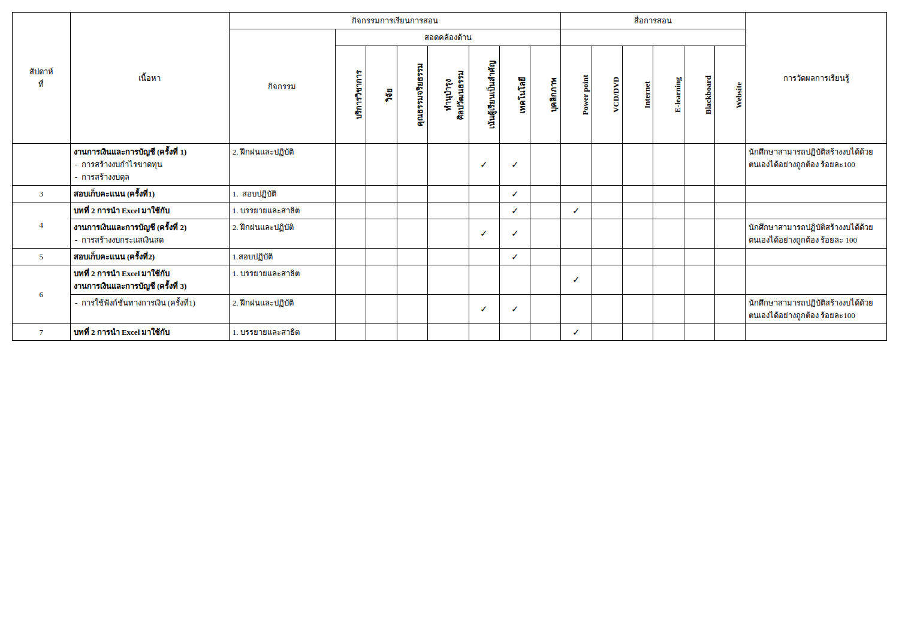| สัปดาห์ ที่ | เนื้อหา | กิจกรรมการเรียนการสอน | สื่อการสอน | การวัดผลการเรียนรู้ |
| --- | --- | --- | --- | --- |
| กิจกรรม | สอดคล้องด้าน | |
| บริการวิชาการ | วิจัย | คุณธรรมจริยธรรม | ทำนุบำรุง ศิลปวัฒนธรรม | เน้นผู้เรียนเป็นสำคัญ | เทคโนโลยี | บุคลิกภาพ | Power point | VCD/DVD | Internet | E-learning | Blackboard | Website |
| | งานการเงินและการบัญชี (ครั้งที่ 1) - การสร้างงบกำไรขาดทุน - การสร้างงบดุล | 2. ฝึกฝนและปฏิบัติ | | | | | ✓ | ✓ | | | | | | | | นักศึกษาสามารถปฏิบัติสร้างงบได้ด้วยตนเองได้อย่างถูกต้อง ร้อยละ100 |
| 3 | สอบเก็บคะแนน (ครั้งที่1) | 1. สอบปฏิบัติ | | | | | | ✓ | | | | | | | | |
| 4 | บทที่ 2 การนำ Excel มาใช้กับ | 1. บรรยายและสาธิต | | | | | | ✓ | | ✓ | | | | | | |
| งานการเงินและการบัญชี (ครั้งที่ 2) - การสร้างงบกระแสเงินสด | 2. ฝึกฝนและปฏิบัติ | | | | | ✓ | ✓ | | | | | | | | นักศึกษาสามารถปฏิบัติสร้างงบได้ด้วยตนเองได้อย่างถูกต้อง ร้อยละ 100 |
| 5 | สอบเก็บคะแนน (ครั้งที่2) | 1.สอบปฏิบัติ | | | | | | ✓ | | | | | | | | |
| 6 | บทที่ 2 การนำ Excel มาใช้กับ งานการเงินและการบัญชี (ครั้งที่ 3) | 1. บรรยายและสาธิต | | | | | | | | ✓ | | | | | | |
| - การใช้ฟังก์ชั่นทางการเงิน (ครั้งที่1) | 2. ฝึกฝนและปฏิบัติ | | | | | ✓ | ✓ | | | | | | | | นักศึกษาสามารถปฏิบัติสร้างงบได้ด้วยตนเองได้อย่างถูกต้อง ร้อยละ100 |
| 7 | บทที่ 2 การนำ Excel มาใช้กับ | 1. บรรยายและสาธิต | | | | | | | | ✓ | | | | | | |